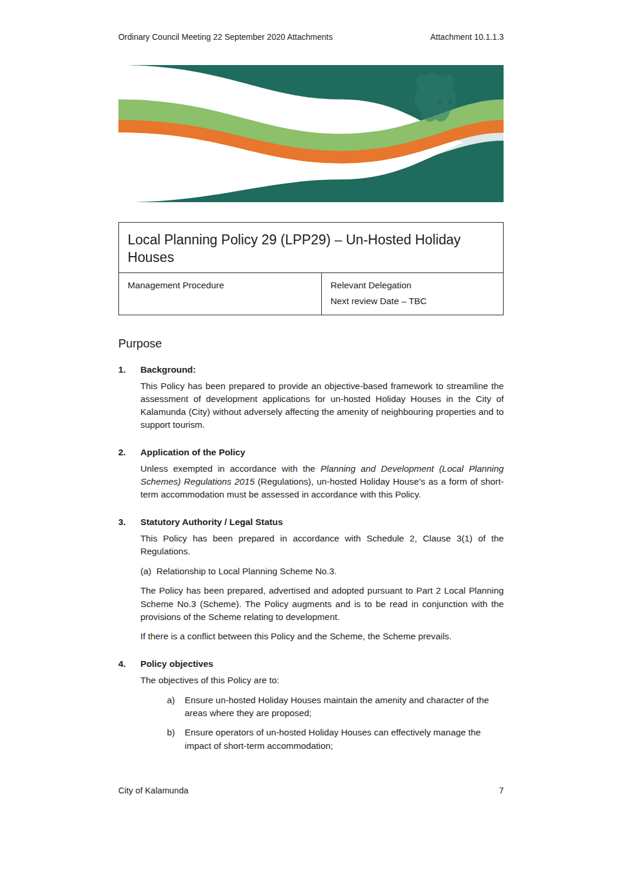Ordinary Council Meeting 22 September 2020 Attachments
Attachment 10.1.1.3
Local Planning Policy 29 (LPP29) – Un-Hosted Holiday Houses
Management Procedure
Relevant Delegation
Next review Date – TBC
Purpose
Background:
This Policy has been prepared to provide an objective-based framework to streamline the assessment of development applications for un-hosted Holiday Houses in the City of Kalamunda (City) without adversely affecting the amenity of neighbouring properties and to support tourism.
Application of the Policy
Unless exempted in accordance with the Planning and Development (Local Planning Schemes) Regulations 2015 (Regulations), un-hosted Holiday House’s as a form of short-term accommodation must be assessed in accordance with this Policy.
Statutory Authority / Legal Status
This Policy has been prepared in accordance with Schedule 2, Clause 3(1) of the Regulations.
(a) Relationship to Local Planning Scheme No.3.
The Policy has been prepared, advertised and adopted pursuant to Part 2 Local Planning Scheme No.3 (Scheme). The Policy augments and is to be read in conjunction with the provisions of the Scheme relating to development.
If there is a conflict between this Policy and the Scheme, the Scheme prevails.
Policy objectives
The objectives of this Policy are to:
Ensure un-hosted Holiday Houses maintain the amenity and character of the areas where they are proposed;
Ensure operators of un-hosted Holiday Houses can effectively manage the impact of short-term accommodation;
City of Kalamunda
7